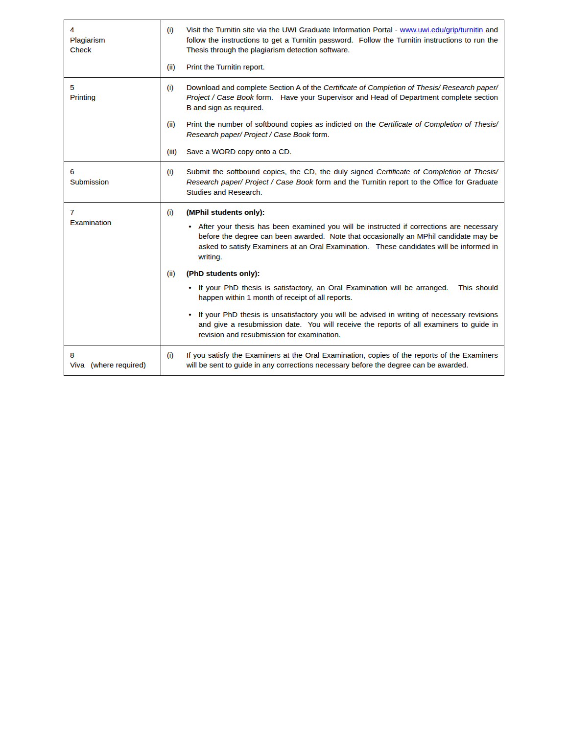| 4 Plagiarism Check | (i) Visit the Turnitin site via the UWI Graduate Information Portal - www.uwi.edu/grip/turnitin and follow the instructions to get a Turnitin password. Follow the Turnitin instructions to run the Thesis through the plagiarism detection software. (ii) Print the Turnitin report. |
| 5 Printing | (i) Download and complete Section A of the Certificate of Completion of Thesis/ Research paper/ Project / Case Book form. Have your Supervisor and Head of Department complete section B and sign as required. (ii) Print the number of softbound copies as indicted on the Certificate of Completion of Thesis/ Research paper/ Project / Case Book form. (iii) Save a WORD copy onto a CD. |
| 6 Submission | (i) Submit the softbound copies, the CD, the duly signed Certificate of Completion of Thesis/ Research paper/ Project / Case Book form and the Turnitin report to the Office for Graduate Studies and Research. |
| 7 Examination | (i) (MPhil students only): After your thesis has been examined you will be instructed if corrections are necessary before the degree can been awarded. Note that occasionally an MPhil candidate may be asked to satisfy Examiners at an Oral Examination. These candidates will be informed in writing. (ii) (PhD students only): If your PhD thesis is satisfactory, an Oral Examination will be arranged. This should happen within 1 month of receipt of all reports. If your PhD thesis is unsatisfactory you will be advised in writing of necessary revisions and give a resubmission date. You will receive the reports of all examiners to guide in revision and resubmission for examination. |
| 8 Viva (where required) | (i) If you satisfy the Examiners at the Oral Examination, copies of the reports of the Examiners will be sent to guide in any corrections necessary before the degree can be awarded. |